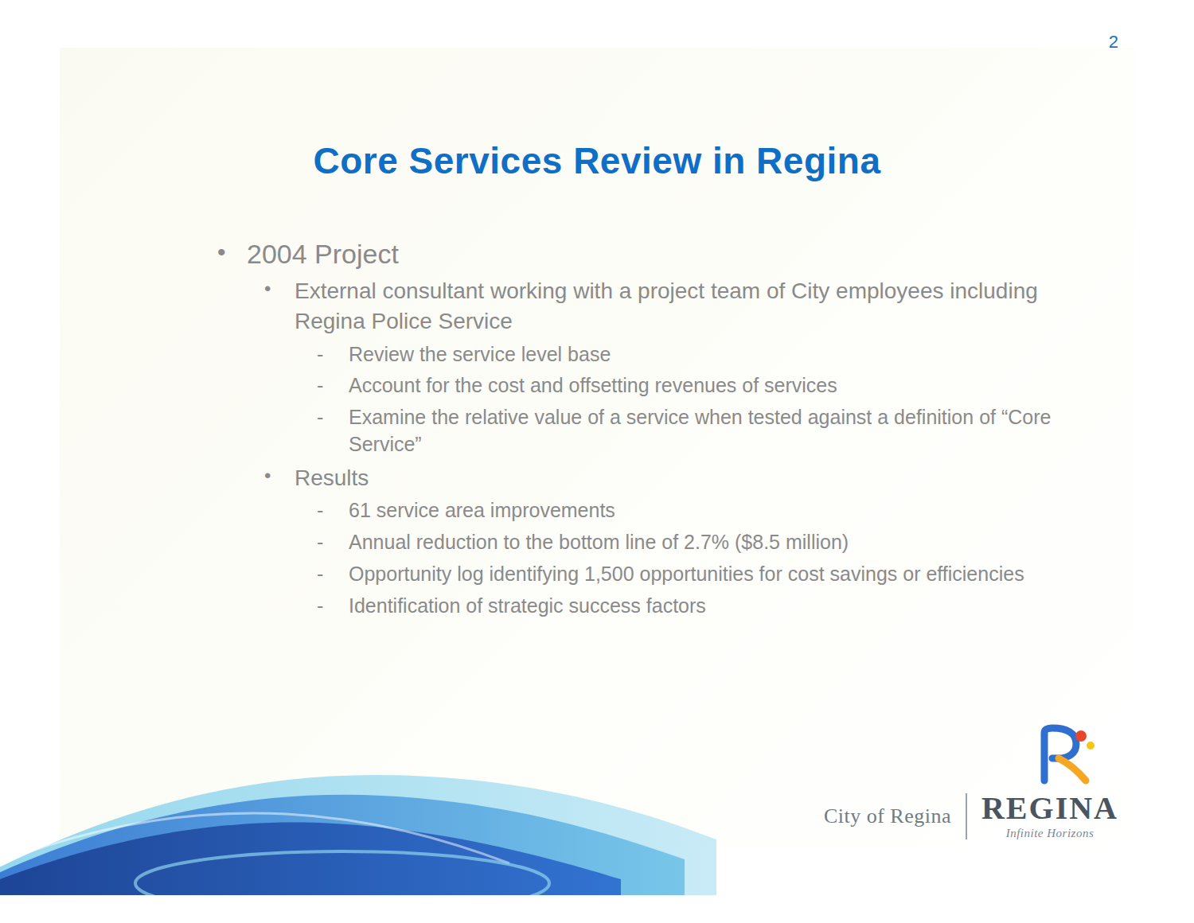2
Core Services Review in Regina
2004 Project
External consultant working with a project team of City employees including Regina Police Service
Review the service level base
Account for the cost and offsetting revenues of services
Examine the relative value of a service when tested against a definition of “Core Service”
Results
61 service area improvements
Annual reduction to the bottom line of 2.7% ($8.5 million)
Opportunity log identifying 1,500 opportunities for cost savings or efficiencies
Identification of strategic success factors
City of Regina
REGINA
Infinite Horizons